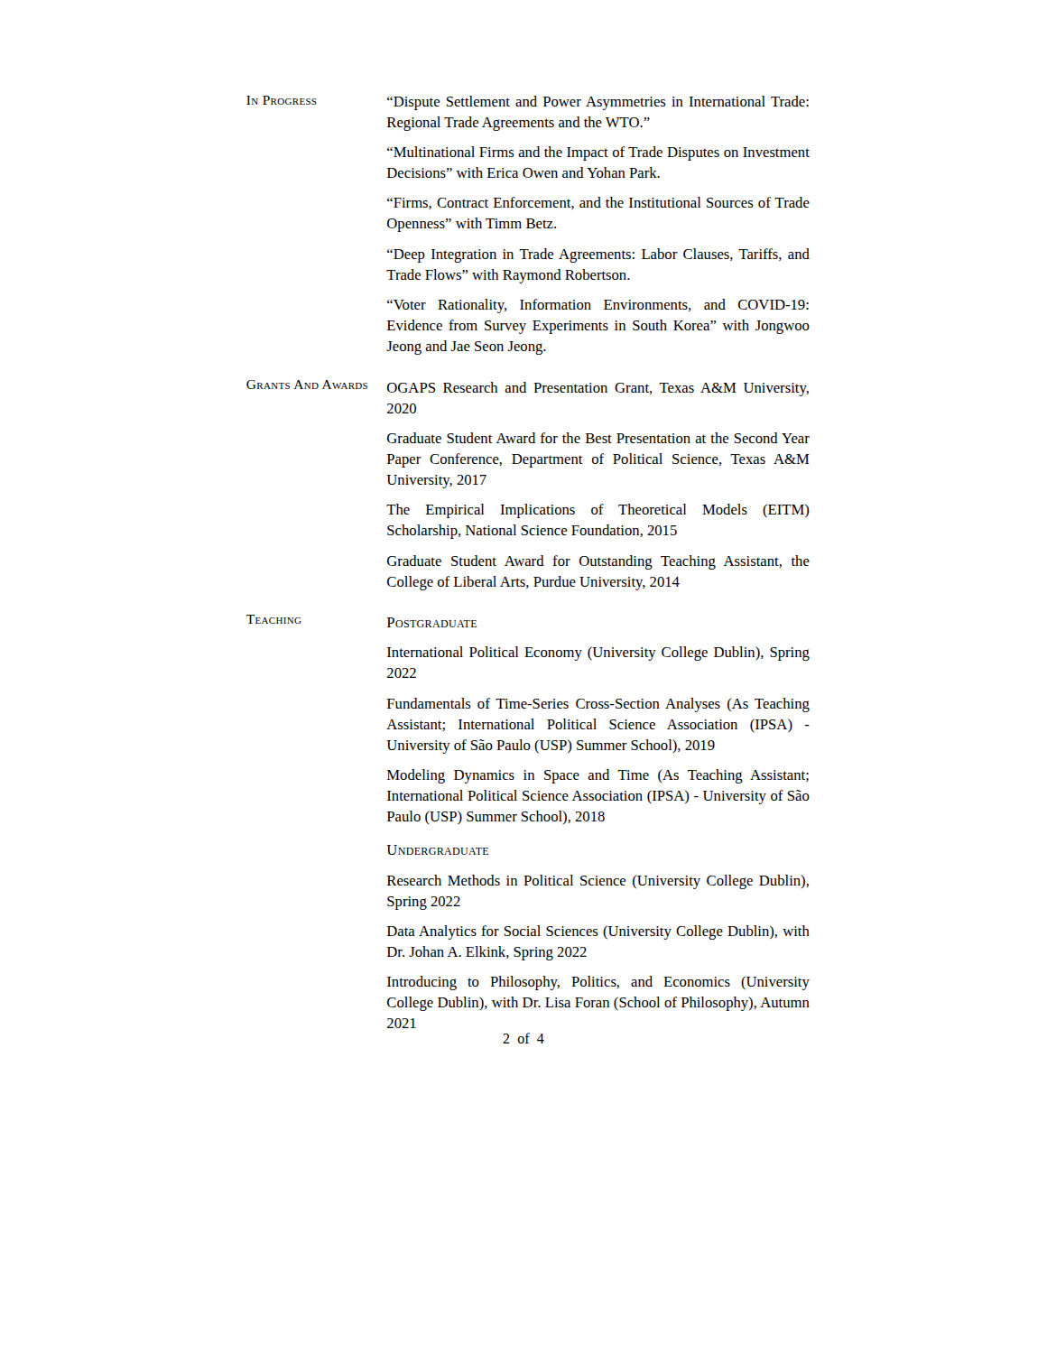| In Progress | “Dispute Settlement and Power Asymmetries in International Trade: Regional Trade Agreements and the WTO.” “Multinational Firms and the Impact of Trade Disputes on Investment Decisions” with Erica Owen and Yohan Park. “Firms, Contract Enforcement, and the Institutional Sources of Trade Openness” with Timm Betz. “Deep Integration in Trade Agreements: Labor Clauses, Tariffs, and Trade Flows” with Raymond Robertson. “Voter Rationality, Information Environments, and COVID-19: Evidence from Survey Experiments in South Korea” with Jongwoo Jeong and Jae Seon Jeong. |
| Grants And Awards | OGAPS Research and Presentation Grant, Texas A&M University, 2020 Graduate Student Award for the Best Presentation at the Second Year Paper Conference, Department of Political Science, Texas A&M University, 2017 The Empirical Implications of Theoretical Models (EITM) Scholarship, National Science Foundation, 2015 Graduate Student Award for Outstanding Teaching Assistant, the College of Liberal Arts, Purdue University, 2014 |
| Teaching | Postgraduate International Political Economy (University College Dublin), Spring 2022 Fundamentals of Time-Series Cross-Section Analyses (As Teaching Assistant; International Political Science Association (IPSA) - University of São Paulo (USP) Summer School), 2019 Modeling Dynamics in Space and Time (As Teaching Assistant; International Political Science Association (IPSA) - University of São Paulo (USP) Summer School), 2018 Undergraduate Research Methods in Political Science (University College Dublin), Spring 2022 Data Analytics for Social Sciences (University College Dublin), with Dr. Johan A. Elkink, Spring 2022 Introducing to Philosophy, Politics, and Economics (University College Dublin), with Dr. Lisa Foran (School of Philosophy), Autumn 2021 |
2 of 4